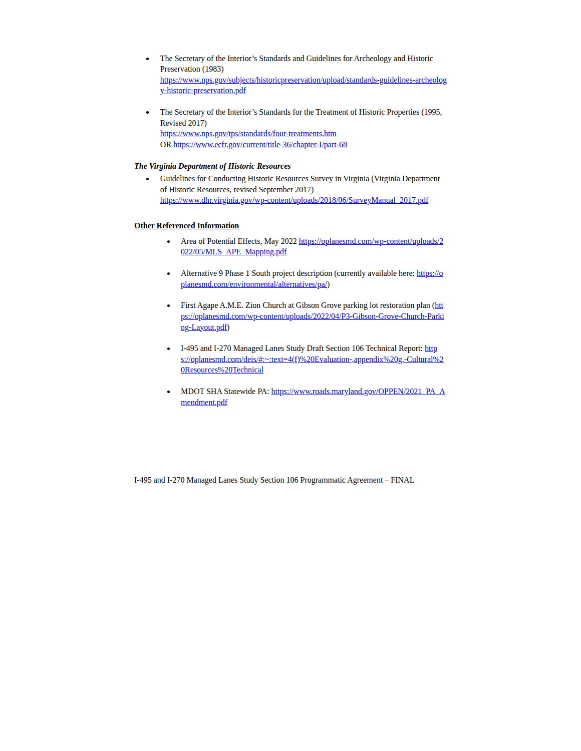The Secretary of the Interior’s Standards and Guidelines for Archeology and Historic Preservation (1983)
https://www.nps.gov/subjects/historicpreservation/upload/standards-guidelines-archeology-historic-preservation.pdf
The Secretary of the Interior’s Standards for the Treatment of Historic Properties (1995, Revised 2017)
https://www.nps.gov/tps/standards/four-treatments.htm
OR https://www.ecfr.gov/current/title-36/chapter-I/part-68
The Virginia Department of Historic Resources
Guidelines for Conducting Historic Resources Survey in Virginia (Virginia Department of Historic Resources, revised September 2017)
https://www.dhr.virginia.gov/wp-content/uploads/2018/06/SurveyManual_2017.pdf
Other Referenced Information
Area of Potential Effects, May 2022 https://oplanesmd.com/wp-content/uploads/2022/05/MLS_APE_Mapping.pdf
Alternative 9 Phase 1 South project description (currently available here: https://oplanesmd.com/environmental/alternatives/pa/)
First Agape A.M.E. Zion Church at Gibson Grove parking lot restoration plan (https://oplanesmd.com/wp-content/uploads/2022/04/P3-Gibson-Grove-Church-Parking-Layout.pdf)
I-495 and I-270 Managed Lanes Study Draft Section 106 Technical Report: https://oplanesmd.com/deis/#:~:text=4(f)%20Evaluation-,appendix%20g,-Cultural%20Resources%20Technical
MDOT SHA Statewide PA: https://www.roads.maryland.gov/OPPEN/2021_PA_Amendment.pdf
I-495 and I-270 Managed Lanes Study Section 106 Programmatic Agreement – FINAL